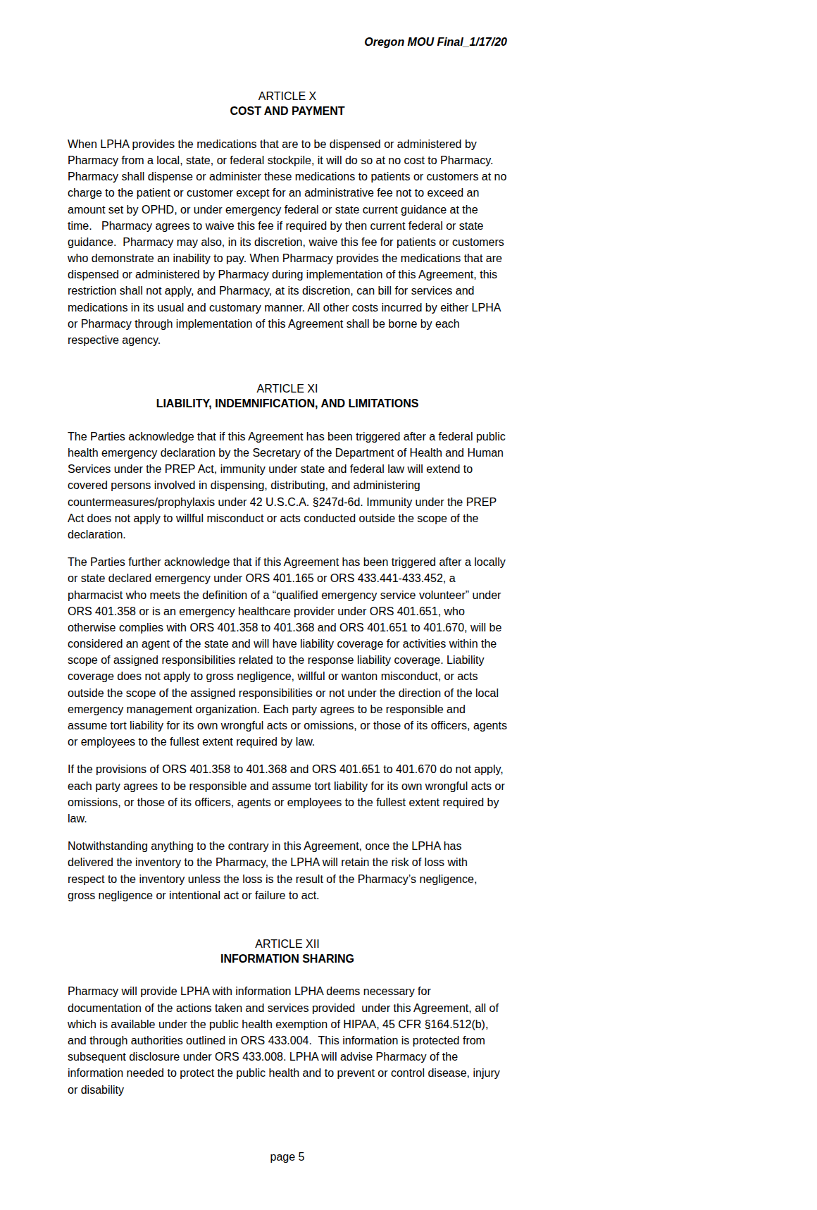Oregon MOU Final_1/17/20
ARTICLE XCOST AND PAYMENT
When LPHA provides the medications that are to be dispensed or administered by Pharmacy from a local, state, or federal stockpile, it will do so at no cost to Pharmacy. Pharmacy shall dispense or administer these medications to patients or customers at no charge to the patient or customer except for an administrative fee not to exceed an amount set by OPHD, or under emergency federal or state current guidance at the time. Pharmacy agrees to waive this fee if required by then current federal or state guidance. Pharmacy may also, in its discretion, waive this fee for patients or customers who demonstrate an inability to pay. When Pharmacy provides the medications that are dispensed or administered by Pharmacy during implementation of this Agreement, this restriction shall not apply, and Pharmacy, at its discretion, can bill for services and medications in its usual and customary manner. All other costs incurred by either LPHA or Pharmacy through implementation of this Agreement shall be borne by each respective agency.
ARTICLE XILIABILITY, INDEMNIFICATION, AND LIMITATIONS
The Parties acknowledge that if this Agreement has been triggered after a federal public health emergency declaration by the Secretary of the Department of Health and Human Services under the PREP Act, immunity under state and federal law will extend to covered persons involved in dispensing, distributing, and administering countermeasures/prophylaxis under 42 U.S.C.A. §247d-6d. Immunity under the PREP Act does not apply to willful misconduct or acts conducted outside the scope of the declaration.
The Parties further acknowledge that if this Agreement has been triggered after a locally or state declared emergency under ORS 401.165 or ORS 433.441-433.452, a pharmacist who meets the definition of a “qualified emergency service volunteer” under ORS 401.358 or is an emergency healthcare provider under ORS 401.651, who otherwise complies with ORS 401.358 to 401.368 and ORS 401.651 to 401.670, will be considered an agent of the state and will have liability coverage for activities within the scope of assigned responsibilities related to the response liability coverage. Liability coverage does not apply to gross negligence, willful or wanton misconduct, or acts outside the scope of the assigned responsibilities or not under the direction of the local emergency management organization. Each party agrees to be responsible and assume tort liability for its own wrongful acts or omissions, or those of its officers, agents or employees to the fullest extent required by law.
If the provisions of ORS 401.358 to 401.368 and ORS 401.651 to 401.670 do not apply, each party agrees to be responsible and assume tort liability for its own wrongful acts or omissions, or those of its officers, agents or employees to the fullest extent required by law.
Notwithstanding anything to the contrary in this Agreement, once the LPHA has delivered the inventory to the Pharmacy, the LPHA will retain the risk of loss with respect to the inventory unless the loss is the result of the Pharmacy’s negligence, gross negligence or intentional act or failure to act.
ARTICLE XIIINFORMATION SHARING
Pharmacy will provide LPHA with information LPHA deems necessary for documentation of the actions taken and services provided under this Agreement, all of which is available under the public health exemption of HIPAA, 45 CFR §164.512(b), and through authorities outlined in ORS 433.004. This information is protected from subsequent disclosure under ORS 433.008. LPHA will advise Pharmacy of the information needed to protect the public health and to prevent or control disease, injury or disability
page 5